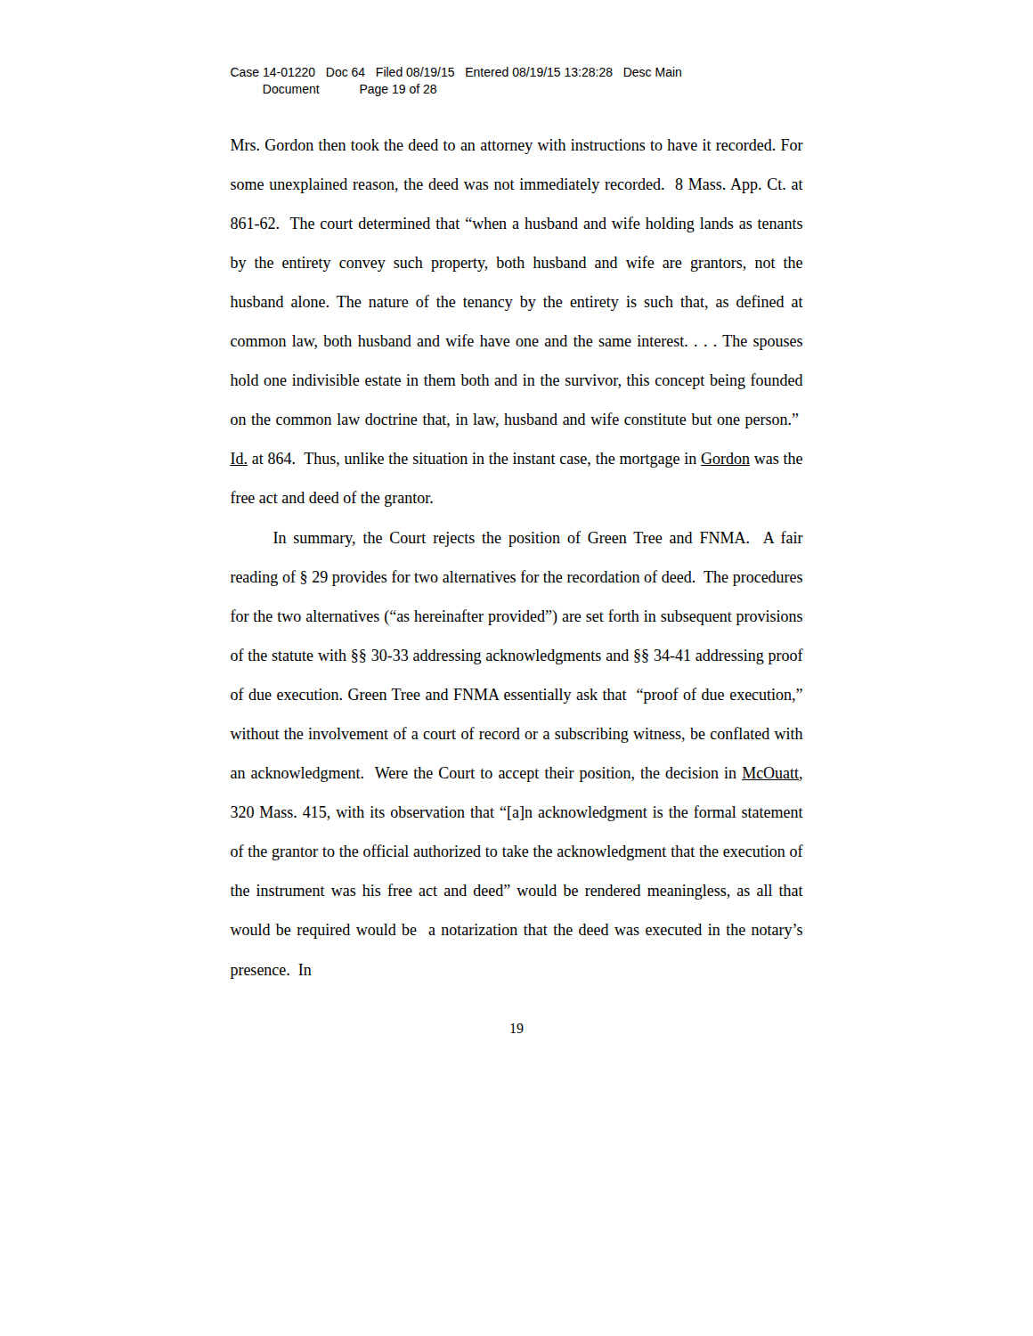Case 14-01220 Doc 64 Filed 08/19/15 Entered 08/19/15 13:28:28 Desc Main Document Page 19 of 28
Mrs. Gordon then took the deed to an attorney with instructions to have it recorded. For some unexplained reason, the deed was not immediately recorded. 8 Mass. App. Ct. at 861-62. The court determined that “when a husband and wife holding lands as tenants by the entirety convey such property, both husband and wife are grantors, not the husband alone. The nature of the tenancy by the entirety is such that, as defined at common law, both husband and wife have one and the same interest. . . . The spouses hold one indivisible estate in them both and in the survivor, this concept being founded on the common law doctrine that, in law, husband and wife constitute but one person.” Id. at 864. Thus, unlike the situation in the instant case, the mortgage in Gordon was the free act and deed of the grantor.
In summary, the Court rejects the position of Green Tree and FNMA. A fair reading of § 29 provides for two alternatives for the recordation of deed. The procedures for the two alternatives (“as hereinafter provided”) are set forth in subsequent provisions of the statute with §§ 30-33 addressing acknowledgments and §§ 34-41 addressing proof of due execution. Green Tree and FNMA essentially ask that “proof of due execution,” without the involvement of a court of record or a subscribing witness, be conflated with an acknowledgment. Were the Court to accept their position, the decision in McOuatt, 320 Mass. 415, with its observation that “[a]n acknowledgment is the formal statement of the grantor to the official authorized to take the acknowledgment that the execution of the instrument was his free act and deed” would be rendered meaningless, as all that would be required would be a notarization that the deed was executed in the notary’s presence. In
19